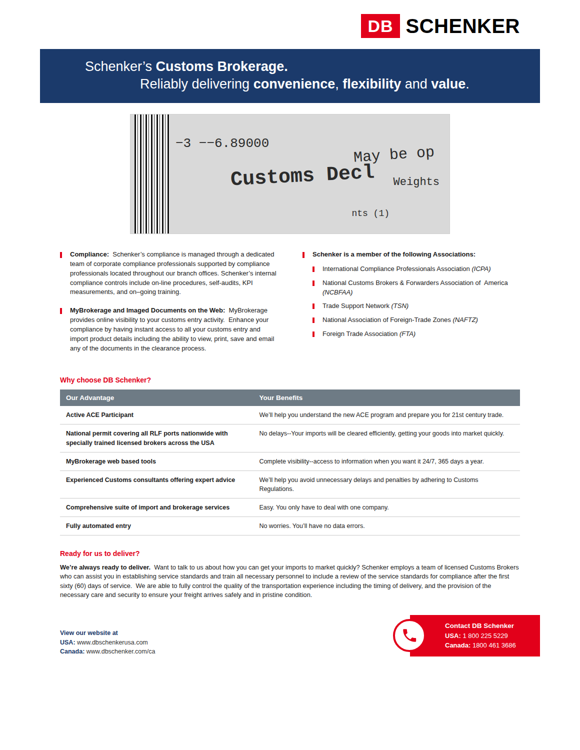DB
SCHENKER
Schenker’s Customs Brokerage. Reliably delivering convenience, flexibility and value.
−3 −−6.89000
Customs Decl
May be op
Weights
nts (1)
Compliance: Schenker’s compliance is managed through a dedicated team of corporate compliance professionals supported by compliance professionals located throughout our branch offices. Schenker’s internal compliance controls include on-line procedures, self-audits, KPI measurements, and on–going training.
MyBrokerage and Imaged Documents on the Web: MyBrokerage provides online visibility to your customs entry activity. Enhance your compliance by having instant access to all your customs entry and import product details including the ability to view, print, save and email any of the documents in the clearance process.
Schenker is a member of the following Associations:
International Compliance Professionals Association (ICPA)
National Customs Brokers & Forwarders Association of America (NCBFAA)
Trade Support Network (TSN)
National Association of Foreign-Trade Zones (NAFTZ)
Foreign Trade Association (FTA)
Why choose DB Schenker?
| Our Advantage | Your Benefits |
| --- | --- |
| Active ACE Participant | We’ll help you understand the new ACE program and prepare you for 21st century trade. |
| National permit covering all RLF ports nationwide with specially trained licensed brokers across the USA | No delays--Your imports will be cleared efficiently, getting your goods into market quickly. |
| MyBrokerage web based tools | Complete visibility--access to information when you want it 24/7, 365 days a year. |
| Experienced Customs consultants offering expert advice | We’ll help you avoid unnecessary delays and penalties by adhering to Customs Regulations. |
| Comprehensive suite of import and brokerage services | Easy. You only have to deal with one company. |
| Fully automated entry | No worries. You’ll have no data errors. |
Ready for us to deliver?
We’re always ready to deliver. Want to talk to us about how you can get your imports to market quickly? Schenker employs a team of licensed Customs Brokers who can assist you in establishing service standards and train all necessary personnel to include a review of the service standards for compliance after the first sixty (60) days of service. We are able to fully control the quality of the transportation experience including the timing of delivery, and the provision of the necessary care and security to ensure your freight arrives safely and in pristine condition.
View our website at
USA: www.dbschenkerusa.com
Canada: www.dbschenker.com/ca
Contact DB Schenker
USA: 1 800 225 5229
Canada: 1800 461 3686